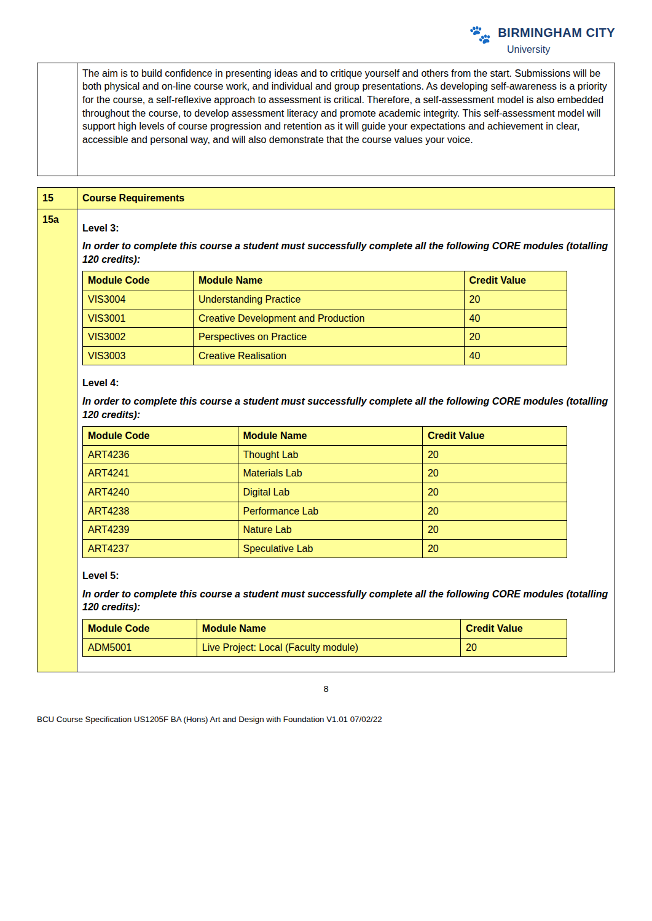🐾 BIRMINGHAM CITY
University
| | The aim is to build confidence in presenting ideas and to critique yourself and others from the start. Submissions will be both physical and on-line course work, and individual and group presentations. As developing self-awareness is a priority for the course, a self-reflexive approach to assessment is critical. Therefore, a self-assessment model is also embedded throughout the course, to develop assessment literacy and promote academic integrity. This self-assessment model will support high levels of course progression and retention as it will guide your expectations and achievement in clear, accessible and personal way, and will also demonstrate that the course values your voice. |
| 15 | Course Requirements |
| 15a | Level 3: In order to complete this course a student must successfully complete all the following CORE modules (totalling 120 credits): / Module Code / Module Name / Credit Value / / --- / --- / --- / / VIS3004 / Understanding Practice / 20 / / VIS3001 / Creative Development and Production / 40 / / VIS3002 / Perspectives on Practice / 20 / / VIS3003 / Creative Realisation / 40 / Level 4: In order to complete this course a student must successfully complete all the following CORE modules (totalling 120 credits): / Module Code / Module Name / Credit Value / / --- / --- / --- / / ART4236 / Thought Lab / 20 / / ART4241 / Materials Lab / 20 / / ART4240 / Digital Lab / 20 / / ART4238 / Performance Lab / 20 / / ART4239 / Nature Lab / 20 / / ART4237 / Speculative Lab / 20 / Level 5: In order to complete this course a student must successfully complete all the following CORE modules (totalling 120 credits): / Module Code / Module Name / Credit Value / / --- / --- / --- / / ADM5001 / Live Project: Local (Faculty module) / 20 / |
8
BCU Course Specification US1205F BA (Hons) Art and Design with Foundation V1.01 07/02/22